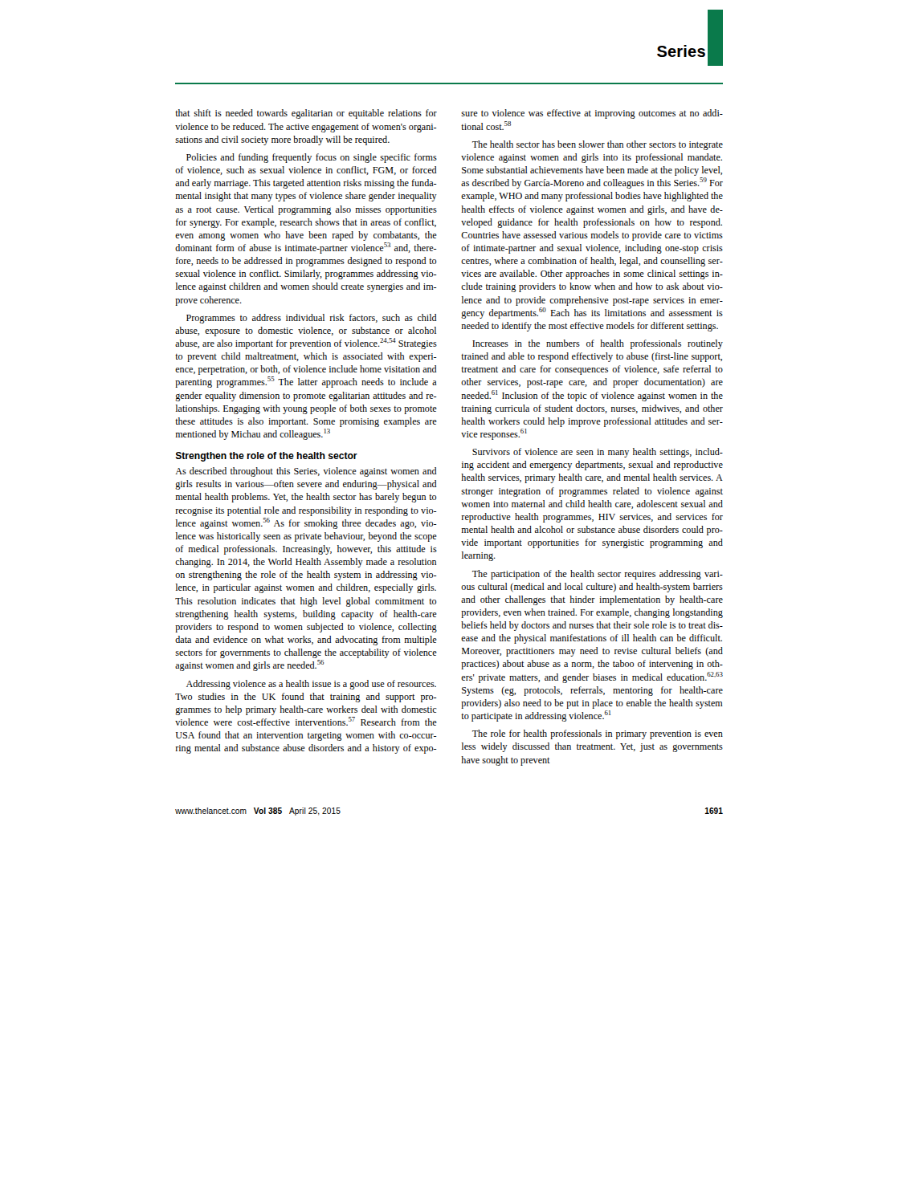Series
that shift is needed towards egalitarian or equitable relations for violence to be reduced. The active engagement of women's organisations and civil society more broadly will be required.
Policies and funding frequently focus on single specific forms of violence, such as sexual violence in conflict, FGM, or forced and early marriage. This targeted attention risks missing the fundamental insight that many types of violence share gender inequality as a root cause. Vertical programming also misses opportunities for synergy. For example, research shows that in areas of conflict, even among women who have been raped by combatants, the dominant form of abuse is intimate-partner violence53 and, therefore, needs to be addressed in programmes designed to respond to sexual violence in conflict. Similarly, programmes addressing violence against children and women should create synergies and improve coherence.
Programmes to address individual risk factors, such as child abuse, exposure to domestic violence, or substance or alcohol abuse, are also important for prevention of violence.24,54 Strategies to prevent child maltreatment, which is associated with experience, perpetration, or both, of violence include home visitation and parenting programmes.55 The latter approach needs to include a gender equality dimension to promote egalitarian attitudes and relationships. Engaging with young people of both sexes to promote these attitudes is also important. Some promising examples are mentioned by Michau and colleagues.13
Strengthen the role of the health sector
As described throughout this Series, violence against women and girls results in various—often severe and enduring—physical and mental health problems. Yet, the health sector has barely begun to recognise its potential role and responsibility in responding to violence against women.56 As for smoking three decades ago, violence was historically seen as private behaviour, beyond the scope of medical professionals. Increasingly, however, this attitude is changing. In 2014, the World Health Assembly made a resolution on strengthening the role of the health system in addressing violence, in particular against women and children, especially girls. This resolution indicates that high level global commitment to strengthening health systems, building capacity of health-care providers to respond to women subjected to violence, collecting data and evidence on what works, and advocating from multiple sectors for governments to challenge the acceptability of violence against women and girls are needed.56
Addressing violence as a health issue is a good use of resources. Two studies in the UK found that training and support programmes to help primary health-care workers deal with domestic violence were cost-effective interventions.57 Research from the USA found that an intervention targeting women with co-occurring mental and substance abuse disorders and a history of exposure to violence was effective at improving outcomes at no additional cost.58
The health sector has been slower than other sectors to integrate violence against women and girls into its professional mandate. Some substantial achievements have been made at the policy level, as described by García-Moreno and colleagues in this Series.59 For example, WHO and many professional bodies have highlighted the health effects of violence against women and girls, and have developed guidance for health professionals on how to respond. Countries have assessed various models to provide care to victims of intimate-partner and sexual violence, including one-stop crisis centres, where a combination of health, legal, and counselling services are available. Other approaches in some clinical settings include training providers to know when and how to ask about violence and to provide comprehensive post-rape services in emergency departments.60 Each has its limitations and assessment is needed to identify the most effective models for different settings.
Increases in the numbers of health professionals routinely trained and able to respond effectively to abuse (first-line support, treatment and care for consequences of violence, safe referral to other services, post-rape care, and proper documentation) are needed.61 Inclusion of the topic of violence against women in the training curricula of student doctors, nurses, midwives, and other health workers could help improve professional attitudes and service responses.61
Survivors of violence are seen in many health settings, including accident and emergency departments, sexual and reproductive health services, primary health care, and mental health services. A stronger integration of programmes related to violence against women into maternal and child health care, adolescent sexual and reproductive health programmes, HIV services, and services for mental health and alcohol or substance abuse disorders could provide important opportunities for synergistic programming and learning.
The participation of the health sector requires addressing various cultural (medical and local culture) and health-system barriers and other challenges that hinder implementation by health-care providers, even when trained. For example, changing longstanding beliefs held by doctors and nurses that their sole role is to treat disease and the physical manifestations of ill health can be difficult. Moreover, practitioners may need to revise cultural beliefs (and practices) about abuse as a norm, the taboo of intervening in others' private matters, and gender biases in medical education.62,63 Systems (eg, protocols, referrals, mentoring for health-care providers) also need to be put in place to enable the health system to participate in addressing violence.61
The role for health professionals in primary prevention is even less widely discussed than treatment. Yet, just as governments have sought to prevent
www.thelancet.com Vol 385 April 25, 2015
1691